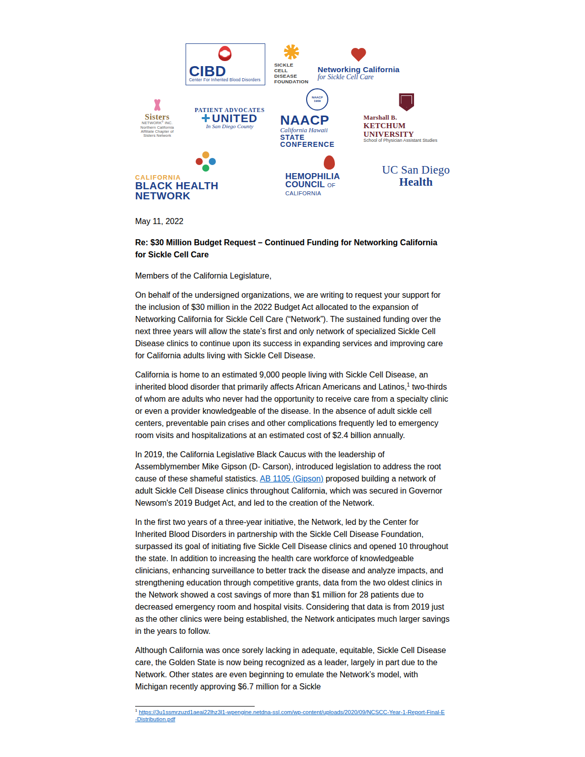CIBD
Center For Inherited Blood Disorders
SICKLE
CELL
DISEASE
FOUNDATION
Networking California
for Sickle Cell Care
Sisters
NETWORK® INC.
Northern California
Affiliate Chapter of Sisters Network
PATIENT ADVOCATES
UNITED
In San Diego County
NAACP
1909
NAACP
California Hawaii
STATE CONFERENCE
Marshall B.
KETCHUM UNIVERSITY
School of Physician Assistant Studies
CALIFORNIA
BLACK HEALTH NETWORK
HEMOPHILIA
COUNCIL OF CALIFORNIA
UC San Diego Health
May 11, 2022
Re: $30 Million Budget Request – Continued Funding for Networking California for Sickle Cell Care
Members of the California Legislature,
On behalf of the undersigned organizations, we are writing to request your support for the inclusion of $30 million in the 2022 Budget Act allocated to the expansion of Networking California for Sickle Cell Care (“Network”). The sustained funding over the next three years will allow the state’s first and only network of specialized Sickle Cell Disease clinics to continue upon its success in expanding services and improving care for California adults living with Sickle Cell Disease.
California is home to an estimated 9,000 people living with Sickle Cell Disease, an inherited blood disorder that primarily affects African Americans and Latinos,1 two-thirds of whom are adults who never had the opportunity to receive care from a specialty clinic or even a provider knowledgeable of the disease. In the absence of adult sickle cell centers, preventable pain crises and other complications frequently led to emergency room visits and hospitalizations at an estimated cost of $2.4 billion annually.
In 2019, the California Legislative Black Caucus with the leadership of Assemblymember Mike Gipson (D- Carson), introduced legislation to address the root cause of these shameful statistics. AB 1105 (Gipson) proposed building a network of adult Sickle Cell Disease clinics throughout California, which was secured in Governor Newsom's 2019 Budget Act, and led to the creation of the Network.
In the first two years of a three-year initiative, the Network, led by the Center for Inherited Blood Disorders in partnership with the Sickle Cell Disease Foundation, surpassed its goal of initiating five Sickle Cell Disease clinics and opened 10 throughout the state. In addition to increasing the health care workforce of knowledgeable clinicians, enhancing surveillance to better track the disease and analyze impacts, and strengthening education through competitive grants, data from the two oldest clinics in the Network showed a cost savings of more than $1 million for 28 patients due to decreased emergency room and hospital visits. Considering that data is from 2019 just as the other clinics were being established, the Network anticipates much larger savings in the years to follow.
Although California was once sorely lacking in adequate, equitable, Sickle Cell Disease care, the Golden State is now being recognized as a leader, largely in part due to the Network. Other states are even beginning to emulate the Network’s model, with Michigan recently approving $6.7 million for a Sickle
1 https://3u1ssmrzuzd1aeai22lhz3l1-wpengine.netdna-ssl.com/wp-content/uploads/2020/09/NCSCC-Year-1-Report-Final-E-Distribution.pdf